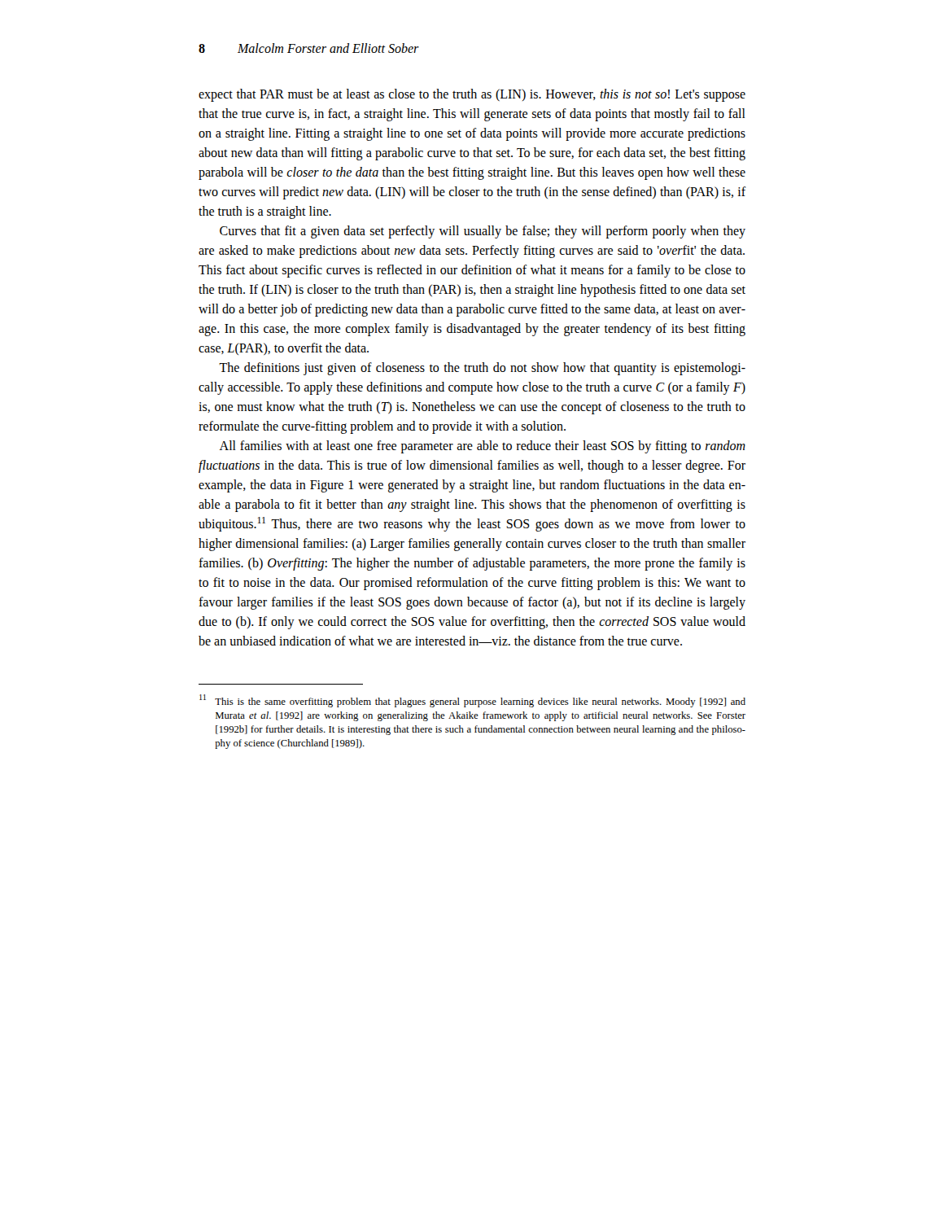8 Malcolm Forster and Elliott Sober
expect that PAR must be at least as close to the truth as (LIN) is. However, this is not so! Let's suppose that the true curve is, in fact, a straight line. This will generate sets of data points that mostly fail to fall on a straight line. Fitting a straight line to one set of data points will provide more accurate predictions about new data than will fitting a parabolic curve to that set. To be sure, for each data set, the best fitting parabola will be closer to the data than the best fitting straight line. But this leaves open how well these two curves will predict new data. (LIN) will be closer to the truth (in the sense defined) than (PAR) is, if the truth is a straight line.
Curves that fit a given data set perfectly will usually be false; they will perform poorly when they are asked to make predictions about new data sets. Perfectly fitting curves are said to 'overfit' the data. This fact about specific curves is reflected in our definition of what it means for a family to be close to the truth. If (LIN) is closer to the truth than (PAR) is, then a straight line hypothesis fitted to one data set will do a better job of predicting new data than a parabolic curve fitted to the same data, at least on average. In this case, the more complex family is disadvantaged by the greater tendency of its best fitting case, L(PAR), to overfit the data.
The definitions just given of closeness to the truth do not show how that quantity is epistemologically accessible. To apply these definitions and compute how close to the truth a curve C (or a family F) is, one must know what the truth (T) is. Nonetheless we can use the concept of closeness to the truth to reformulate the curve-fitting problem and to provide it with a solution.
All families with at least one free parameter are able to reduce their least SOS by fitting to random fluctuations in the data. This is true of low dimensional families as well, though to a lesser degree. For example, the data in Figure 1 were generated by a straight line, but random fluctuations in the data enable a parabola to fit it better than any straight line. This shows that the phenomenon of overfitting is ubiquitous.11 Thus, there are two reasons why the least SOS goes down as we move from lower to higher dimensional families: (a) Larger families generally contain curves closer to the truth than smaller families. (b) Overfitting: The higher the number of adjustable parameters, the more prone the family is to fit to noise in the data. Our promised reformulation of the curve fitting problem is this: We want to favour larger families if the least SOS goes down because of factor (a), but not if its decline is largely due to (b). If only we could correct the SOS value for overfitting, then the corrected SOS value would be an unbiased indication of what we are interested in—viz. the distance from the true curve.
11 This is the same overfitting problem that plagues general purpose learning devices like neural networks. Moody [1992] and Murata et al. [1992] are working on generalizing the Akaike framework to apply to artificial neural networks. See Forster [1992b] for further details. It is interesting that there is such a fundamental connection between neural learning and the philosophy of science (Churchland [1989]).